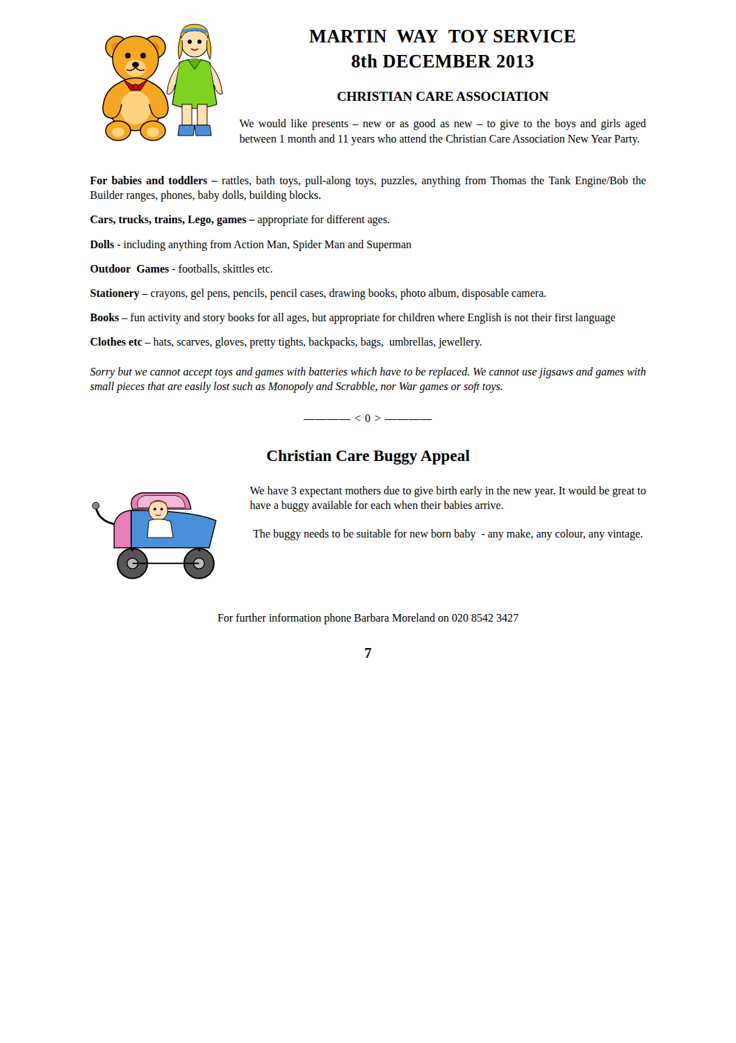MARTIN WAY TOY SERVICE8th DECEMBER 2013
CHRISTIAN CARE ASSOCIATION
We would like presents – new or as good as new – to give to the boys and girls aged between 1 month and 11 years who attend the Christian Care Association New Year Party.
For babies and toddlers – rattles, bath toys, pull-along toys, puzzles, anything from Thomas the Tank Engine/Bob the Builder ranges, phones, baby dolls, building blocks.
Cars, trucks, trains, Lego, games – appropriate for different ages.
Dolls - including anything from Action Man, Spider Man and Superman
Outdoor Games - footballs, skittles etc.
Stationery – crayons, gel pens, pencils, pencil cases, drawing books, photo album, disposable camera.
Books – fun activity and story books for all ages, but appropriate for children where English is not their first language
Clothes etc – hats, scarves, gloves, pretty tights, backpacks, bags, umbrellas, jewellery.
Sorry but we cannot accept toys and games with batteries which have to be replaced. We cannot use jigsaws and games with small pieces that are easily lost such as Monopoly and Scrabble, nor War games or soft toys.
———— < 0 > ————
Christian Care Buggy Appeal
We have 3 expectant mothers due to give birth early in the new year. It would be great to have a buggy available for each when their babies arrive.
The buggy needs to be suitable for new born baby - any make, any colour, any vintage.
For further information phone Barbara Moreland on 020 8542 3427
7